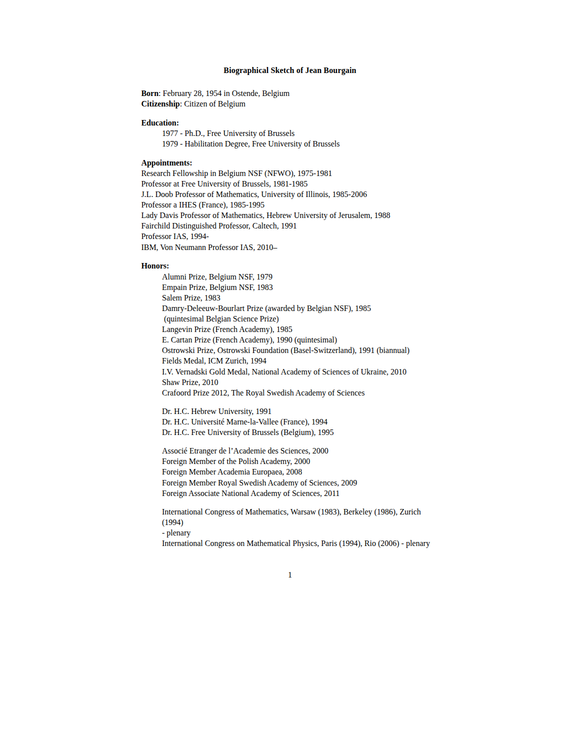Biographical Sketch of Jean Bourgain
Born: February 28, 1954 in Ostende, Belgium
Citizenship: Citizen of Belgium
Education:
1977 - Ph.D., Free University of Brussels
1979 - Habilitation Degree, Free University of Brussels
Appointments:
Research Fellowship in Belgium NSF (NFWO), 1975-1981
Professor at Free University of Brussels, 1981-1985
J.L. Doob Professor of Mathematics, University of Illinois, 1985-2006
Professor a IHES (France), 1985-1995
Lady Davis Professor of Mathematics, Hebrew University of Jerusalem, 1988
Fairchild Distinguished Professor, Caltech, 1991
Professor IAS, 1994-
IBM, Von Neumann Professor IAS, 2010–
Honors:
Alumni Prize, Belgium NSF, 1979
Empain Prize, Belgium NSF, 1983
Salem Prize, 1983
Damry-Deleeuw-Bourlart Prize (awarded by Belgian NSF), 1985
(quintesimal Belgian Science Prize)
Langevin Prize (French Academy), 1985
E. Cartan Prize (French Academy), 1990 (quintesimal)
Ostrowski Prize, Ostrowski Foundation (Basel-Switzerland), 1991 (biannual)
Fields Medal, ICM Zurich, 1994
I.V. Vernadski Gold Medal, National Academy of Sciences of Ukraine, 2010
Shaw Prize, 2010
Crafoord Prize 2012, The Royal Swedish Academy of Sciences
Dr. H.C. Hebrew University, 1991
Dr. H.C. Université Marne-la-Vallee (France), 1994
Dr. H.C. Free University of Brussels (Belgium), 1995
Associé Etranger de l’Academie des Sciences, 2000
Foreign Member of the Polish Academy, 2000
Foreign Member Academia Europaea, 2008
Foreign Member Royal Swedish Academy of Sciences, 2009
Foreign Associate National Academy of Sciences, 2011
International Congress of Mathematics, Warsaw (1983), Berkeley (1986), Zurich (1994)
- plenary
International Congress on Mathematical Physics, Paris (1994), Rio (2006) - plenary
1